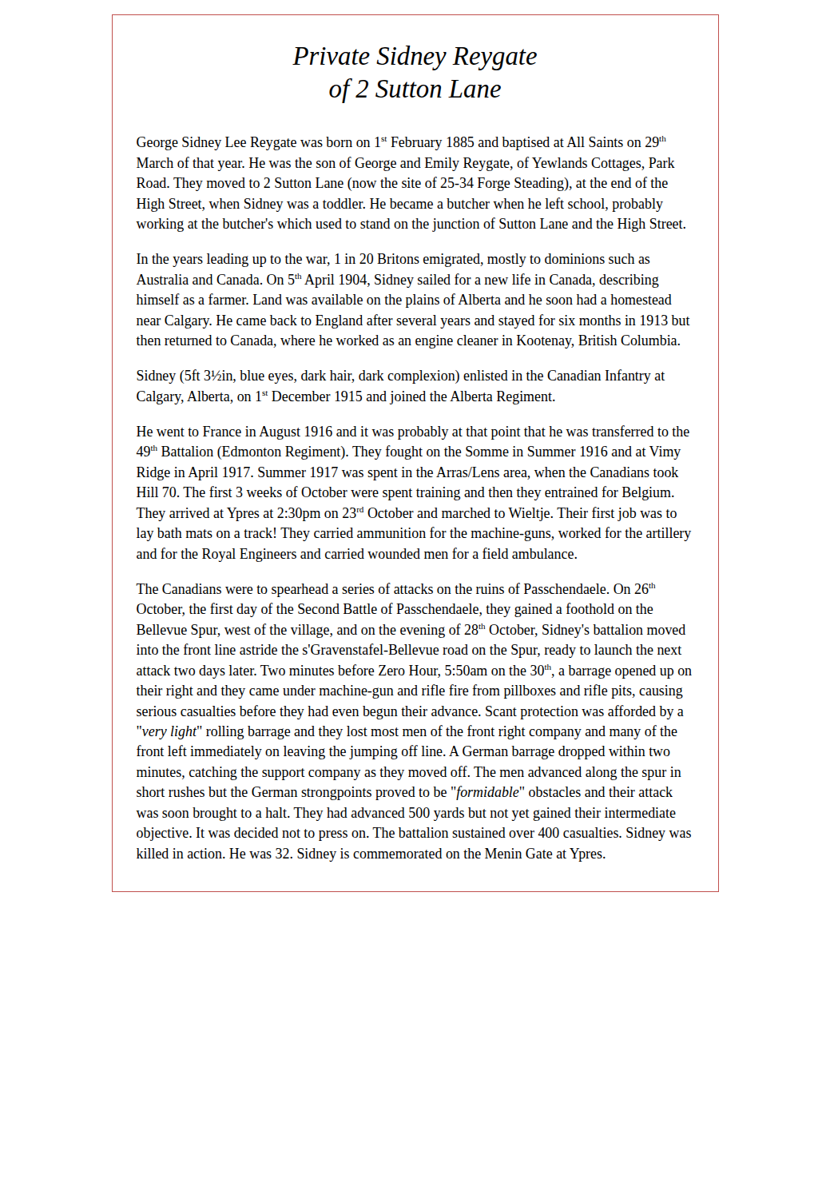Private Sidney Reygate
of 2 Sutton Lane
George Sidney Lee Reygate was born on 1st February 1885 and baptised at All Saints on 29th March of that year. He was the son of George and Emily Reygate, of Yewlands Cottages, Park Road. They moved to 2 Sutton Lane (now the site of 25-34 Forge Steading), at the end of the High Street, when Sidney was a toddler. He became a butcher when he left school, probably working at the butcher's which used to stand on the junction of Sutton Lane and the High Street.
In the years leading up to the war, 1 in 20 Britons emigrated, mostly to dominions such as Australia and Canada. On 5th April 1904, Sidney sailed for a new life in Canada, describing himself as a farmer. Land was available on the plains of Alberta and he soon had a homestead near Calgary. He came back to England after several years and stayed for six months in 1913 but then returned to Canada, where he worked as an engine cleaner in Kootenay, British Columbia.
Sidney (5ft 3½in, blue eyes, dark hair, dark complexion) enlisted in the Canadian Infantry at Calgary, Alberta, on 1st December 1915 and joined the Alberta Regiment.
He went to France in August 1916 and it was probably at that point that he was transferred to the 49th Battalion (Edmonton Regiment). They fought on the Somme in Summer 1916 and at Vimy Ridge in April 1917. Summer 1917 was spent in the Arras/Lens area, when the Canadians took Hill 70. The first 3 weeks of October were spent training and then they entrained for Belgium. They arrived at Ypres at 2:30pm on 23rd October and marched to Wieltje. Their first job was to lay bath mats on a track! They carried ammunition for the machine-guns, worked for the artillery and for the Royal Engineers and carried wounded men for a field ambulance.
The Canadians were to spearhead a series of attacks on the ruins of Passchendaele. On 26th October, the first day of the Second Battle of Passchendaele, they gained a foothold on the Bellevue Spur, west of the village, and on the evening of 28th October, Sidney's battalion moved into the front line astride the s'Gravenstafel-Bellevue road on the Spur, ready to launch the next attack two days later. Two minutes before Zero Hour, 5:50am on the 30th, a barrage opened up on their right and they came under machine-gun and rifle fire from pillboxes and rifle pits, causing serious casualties before they had even begun their advance. Scant protection was afforded by a "very light" rolling barrage and they lost most men of the front right company and many of the front left immediately on leaving the jumping off line. A German barrage dropped within two minutes, catching the support company as they moved off. The men advanced along the spur in short rushes but the German strongpoints proved to be "formidable" obstacles and their attack was soon brought to a halt. They had advanced 500 yards but not yet gained their intermediate objective. It was decided not to press on. The battalion sustained over 400 casualties. Sidney was killed in action. He was 32. Sidney is commemorated on the Menin Gate at Ypres.